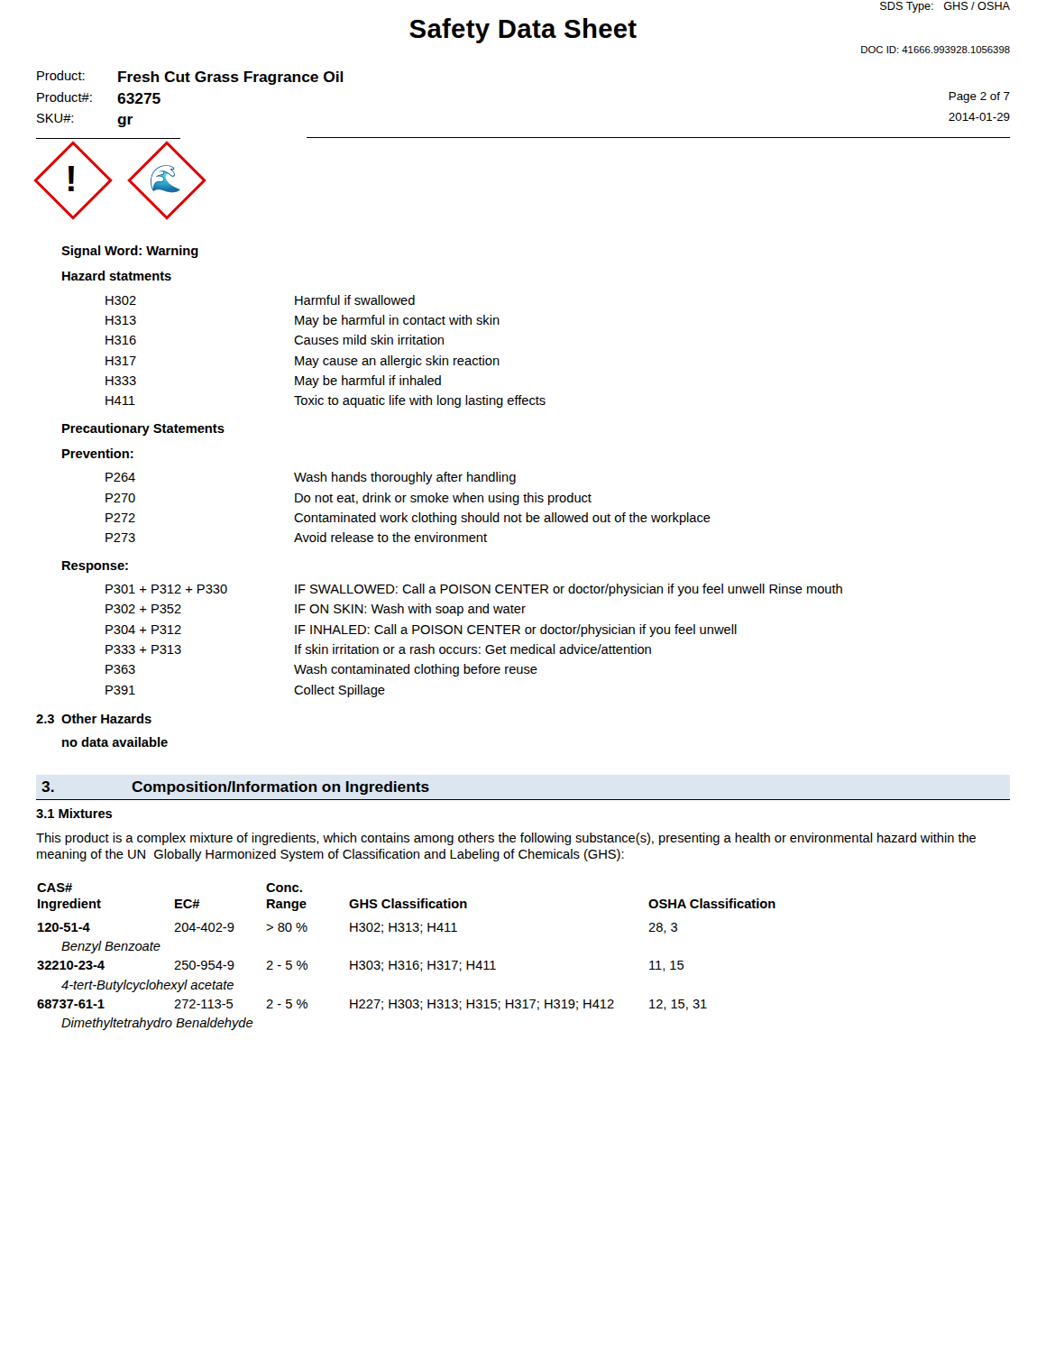SDS Type: GHS / OSHA
Safety Data Sheet
DOC ID: 41666.993928.1056398
| Product: | Fresh Cut Grass Fragrance Oil | |
| Product#: | 63275 | Page 2 of 7 |
| SKU#: | gr | 2014-01-29 |
!
🌊
Signal Word: Warning
Hazard statments
| H302 | Harmful if swallowed |
| H313 | May be harmful in contact with skin |
| H316 | Causes mild skin irritation |
| H317 | May cause an allergic skin reaction |
| H333 | May be harmful if inhaled |
| H411 | Toxic to aquatic life with long lasting effects |
Precautionary Statements
Prevention:
| P264 | Wash hands thoroughly after handling |
| P270 | Do not eat, drink or smoke when using this product |
| P272 | Contaminated work clothing should not be allowed out of the workplace |
| P273 | Avoid release to the environment |
Response:
| P301 + P312 + P330 | IF SWALLOWED: Call a POISON CENTER or doctor/physician if you feel unwell Rinse mouth |
| P302 + P352 | IF ON SKIN: Wash with soap and water |
| P304 + P312 | IF INHALED: Call a POISON CENTER or doctor/physician if you feel unwell |
| P333 + P313 | If skin irritation or a rash occurs: Get medical advice/attention |
| P363 | Wash contaminated clothing before reuse |
| P391 | Collect Spillage |
2.3 Other Hazards
no data available
3. Composition/Information on Ingredients
3.1 Mixtures
This product is a complex mixture of ingredients, which contains among others the following substance(s), presenting a health or environmental hazard within the meaning of the UN Globally Harmonized System of Classification and Labeling of Chemicals (GHS):
| CAS# Ingredient | EC# | Conc. Range | GHS Classification | OSHA Classification |
| --- | --- | --- | --- | --- |
| 120-51-4 | 204-402-9 | > 80 % | H302; H313; H411 | 28, 3 |
| Benzyl Benzoate |
| 32210-23-4 | 250-954-9 | 2 - 5 % | H303; H316; H317; H411 | 11, 15 |
| 4-tert-Butylcyclohexyl acetate |
| 68737-61-1 | 272-113-5 | 2 - 5 % | H227; H303; H313; H315; H317; H319; H412 | 12, 15, 31 |
| Dimethyltetrahydro Benaldehyde |